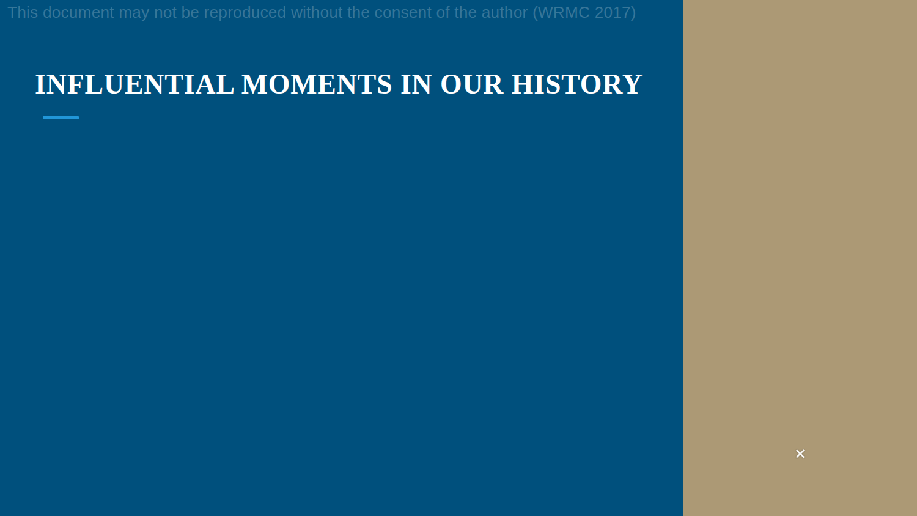This document may not be reproduced without the consent of the author (WRMC 2017)
Influential Moments in Our History
✕